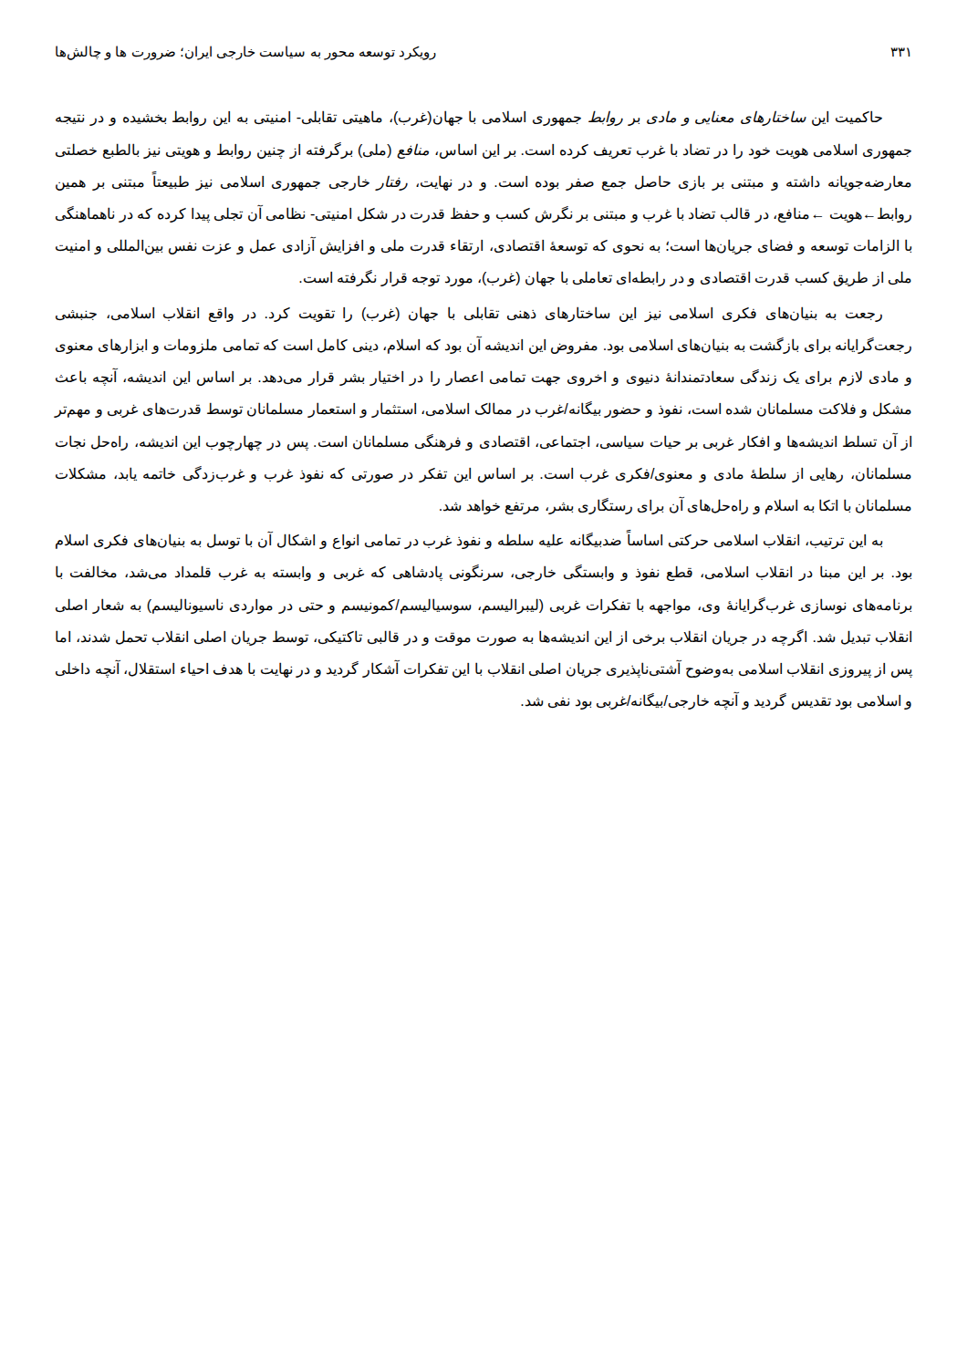۳۳۱ رویکرد توسعه محور به سیاست خارجی ایران؛ ضرورت ها و چالش‌ها
حاکمیت این ساختارهای معنایی و مادی بر روابط جمهوری اسلامی با جهان(غرب)، ماهیتی تقابلی- امنیتی به این روابط بخشیده و در نتیجه جمهوری اسلامی هویت خود را در تضاد با غرب تعریف کرده است. بر این اساس، منافع (ملی) برگرفته از چنین روابط و هویتی نیز بالطبع خصلتی معارضه‌جویانه داشته و مبتنی بر بازی حاصل جمع صفر بوده است. و در نهایت، رفتار خارجی جمهوری اسلامی نیز طبیعتاً مبتنی بر همین روابط←هویت ←منافع، در قالب تضاد با غرب و مبتنی بر نگرش کسب و حفظ قدرت در شکل امنیتی- نظامی آن تجلی پیدا کرده که در ناهماهنگی با الزامات توسعه و فضای جریان‌ها است؛ به نحوی که توسعهٔ اقتصادی، ارتقاء قدرت ملی و افزایش آزادی عمل و عزت نفس بین‌المللی و امنیت ملی از طریق کسب قدرت اقتصادی و در رابطه‌ای تعاملی با جهان (غرب)، مورد توجه قرار نگرفته است.
رجعت به بنیان‌های فکری اسلامی نیز این ساختارهای ذهنی تقابلی با جهان (غرب) را تقویت کرد. در واقع انقلاب اسلامی، جنبشی رجعت‌گرایانه برای بازگشت به بنیان‌های اسلامی بود. مفروض این اندیشه آن بود که اسلام، دینی کامل است که تمامی ملزومات و ابزارهای معنوی و مادی لازم برای یک زندگی سعادتمندانهٔ دنیوی و اخروی جهت تمامی اعصار را در اختیار بشر قرار می‌دهد. بر اساس این اندیشه، آنچه باعث مشکل و فلاکت مسلمانان شده است، نفوذ و حضور بیگانه/غرب در ممالک اسلامی، استثمار و استعمار مسلمانان توسط قدرت‌های غربی و مهم‌تر از آن تسلط اندیشه‌ها و افکار غربی بر حیات سیاسی، اجتماعی، اقتصادی و فرهنگی مسلمانان است. پس در چهارچوب این اندیشه، راه‌حل نجات مسلمانان، رهایی از سلطهٔ مادی و معنوی/فکری غرب است. بر اساس این تفکر در صورتی که نفوذ غرب و غرب‌زدگی خاتمه یابد، مشکلات مسلمانان با اتکا به اسلام و راه‌حل‌های آن برای رستگاری بشر، مرتفع خواهد شد.
به این ترتیب، انقلاب اسلامی حرکتی اساساً ضدبیگانه علیه سلطه و نفوذ غرب در تمامی انواع و اشکال آن با توسل به بنیان‌های فکری اسلام بود. بر این مبنا در انقلاب اسلامی، قطع نفوذ و وابستگی خارجی، سرنگونی پادشاهی که غربی و وابسته به غرب قلمداد می‌شد، مخالفت با برنامه‌های نوسازی غرب‌گرایانهٔ وی، مواجهه با تفکرات غربی (لیبرالیسم، سوسیالیسم/کمونیسم و حتی در مواردی ناسیونالیسم) به شعار اصلی انقلاب تبدیل شد. اگرچه در جریان انقلاب برخی از این اندیشه‌ها به صورت موقت و در قالبی تاکتیکی، توسط جریان اصلی انقلاب تحمل شدند، اما پس از پیروزی انقلاب اسلامی به‌وضوح آشتی‌ناپذیری جریان اصلی انقلاب با این تفکرات آشکار گردید و در نهایت با هدف احیاء استقلال، آنچه داخلی و اسلامی بود تقدیس گردید و آنچه خارجی/بیگانه/غربی بود نفی شد.